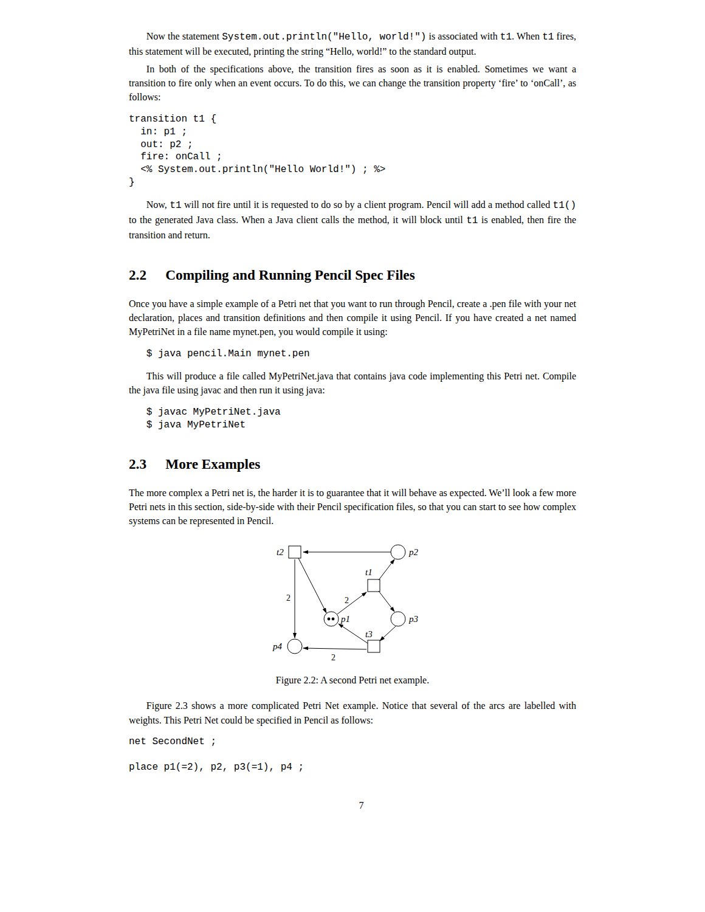Now the statement System.out.println("Hello, world!") is associated with t1. When t1 fires, this statement will be executed, printing the string “Hello, world!” to the standard output.
In both of the specifications above, the transition fires as soon as it is enabled. Sometimes we want a transition to fire only when an event occurs. To do this, we can change the transition property ‘fire’ to ‘onCall’, as follows:
transition t1 {
  in: p1 ;
  out: p2 ;
  fire: onCall ;
  <% System.out.println("Hello World!") ; %>
}
Now, t1 will not fire until it is requested to do so by a client program. Pencil will add a method called t1() to the generated Java class. When a Java client calls the method, it will block until t1 is enabled, then fire the transition and return.
2.2 Compiling and Running Pencil Spec Files
Once you have a simple example of a Petri net that you want to run through Pencil, create a .pen file with your net declaration, places and transition definitions and then compile it using Pencil. If you have created a net named MyPetriNet in a file name mynet.pen, you would compile it using:
$ java pencil.Main mynet.pen
This will produce a file called MyPetriNet.java that contains java code implementing this Petri net. Compile the java file using javac and then run it using java:
$ javac MyPetriNet.java
$ java MyPetriNet
2.3 More Examples
The more complex a Petri net is, the harder it is to guarantee that it will behave as expected. We’ll look a few more Petri nets in this section, side-by-side with their Pencil specification files, so that you can start to see how complex systems can be represented in Pencil.
t2 p2 t1 p1 p3 t3 p4 2 2 2
Figure 2.2: A second Petri net example.
Figure 2.3 shows a more complicated Petri Net example. Notice that several of the arcs are labelled with weights. This Petri Net could be specified in Pencil as follows:
net SecondNet ;

place p1(=2), p2, p3(=1), p4 ;
7